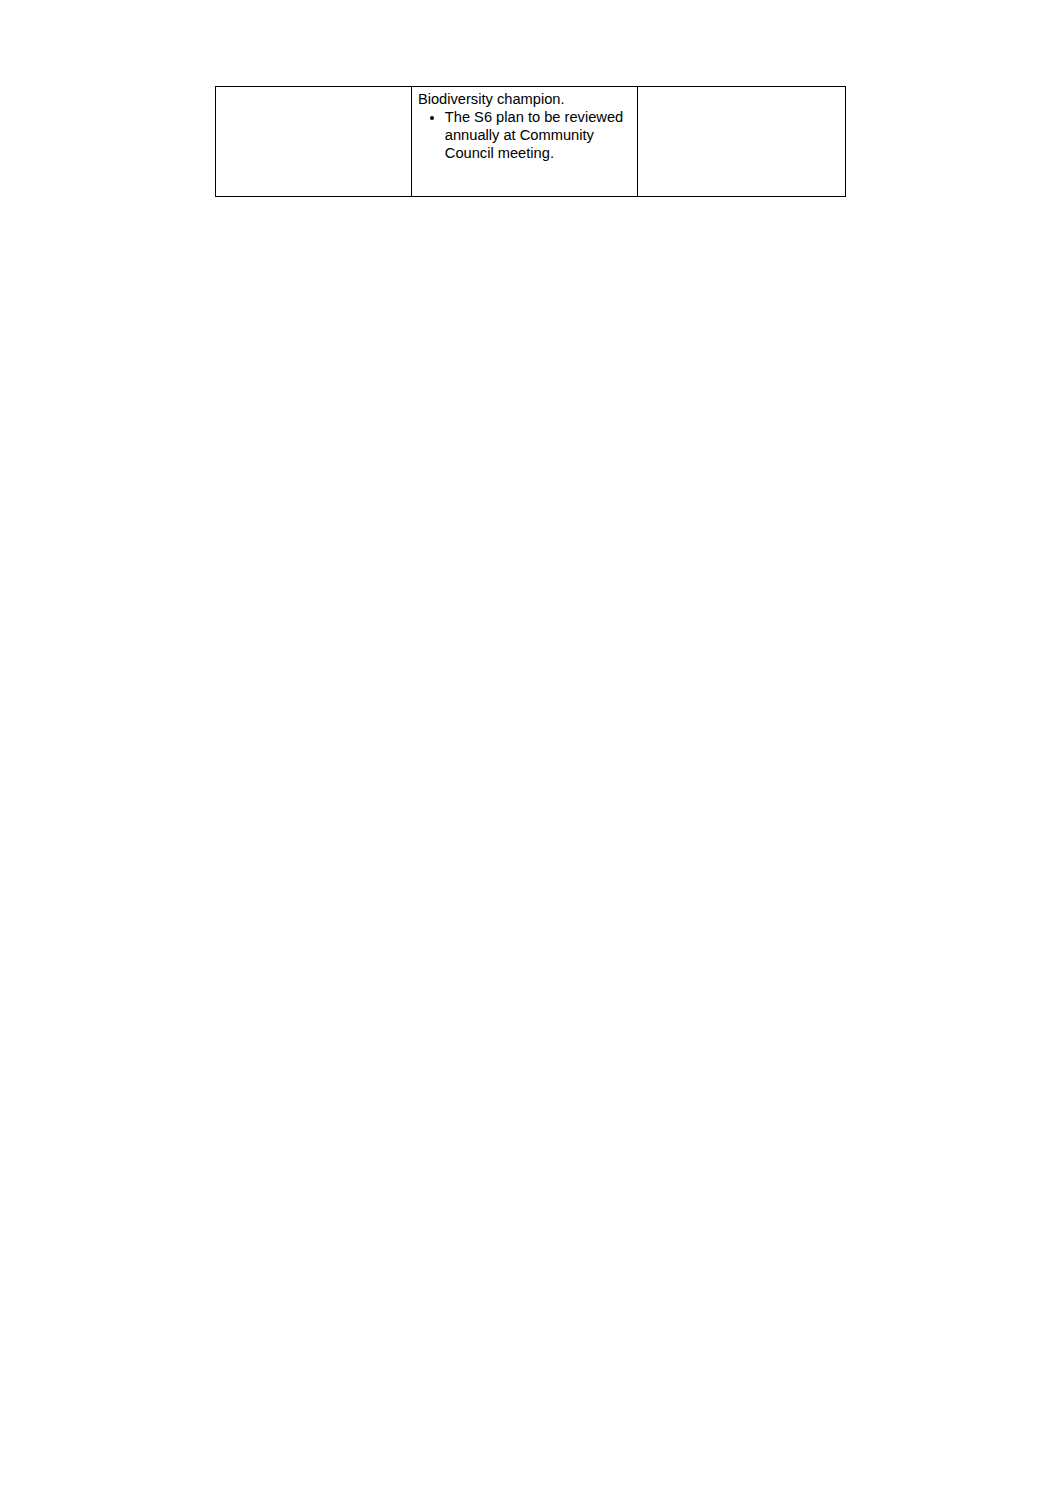| | Biodiversity champion. The S6 plan to be reviewed annually at Community Council meeting. | |